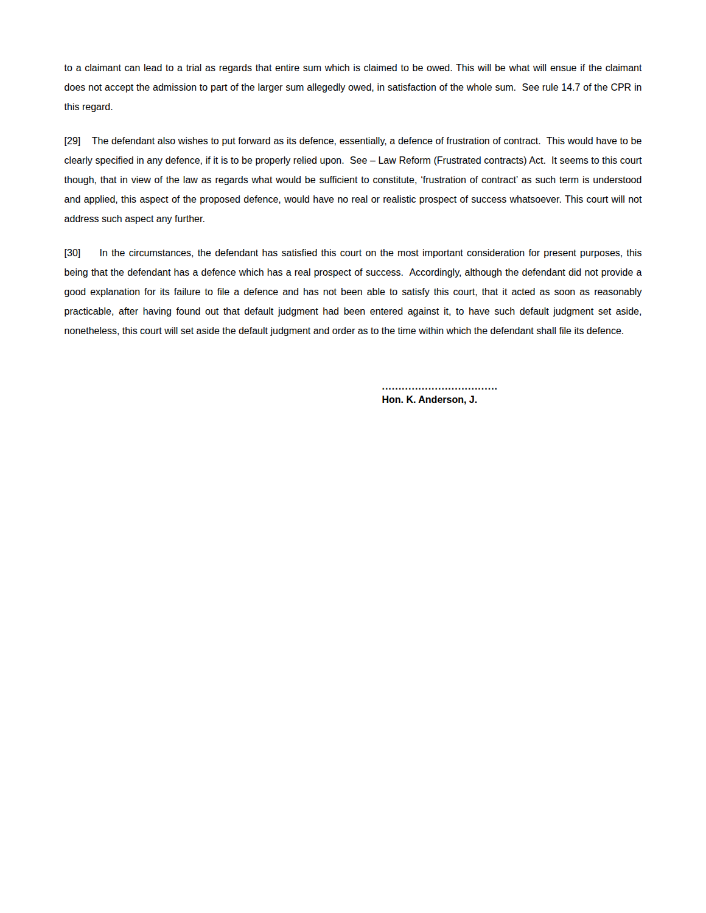to a claimant can lead to a trial as regards that entire sum which is claimed to be owed. This will be what will ensue if the claimant does not accept the admission to part of the larger sum allegedly owed, in satisfaction of the whole sum. See rule 14.7 of the CPR in this regard.
[29] The defendant also wishes to put forward as its defence, essentially, a defence of frustration of contract. This would have to be clearly specified in any defence, if it is to be properly relied upon. See – Law Reform (Frustrated contracts) Act. It seems to this court though, that in view of the law as regards what would be sufficient to constitute, ‘frustration of contract’ as such term is understood and applied, this aspect of the proposed defence, would have no real or realistic prospect of success whatsoever. This court will not address such aspect any further.
[30] In the circumstances, the defendant has satisfied this court on the most important consideration for present purposes, this being that the defendant has a defence which has a real prospect of success. Accordingly, although the defendant did not provide a good explanation for its failure to file a defence and has not been able to satisfy this court, that it acted as soon as reasonably practicable, after having found out that default judgment had been entered against it, to have such default judgment set aside, nonetheless, this court will set aside the default judgment and order as to the time within which the defendant shall file its defence.
...................................
Hon. K. Anderson, J.